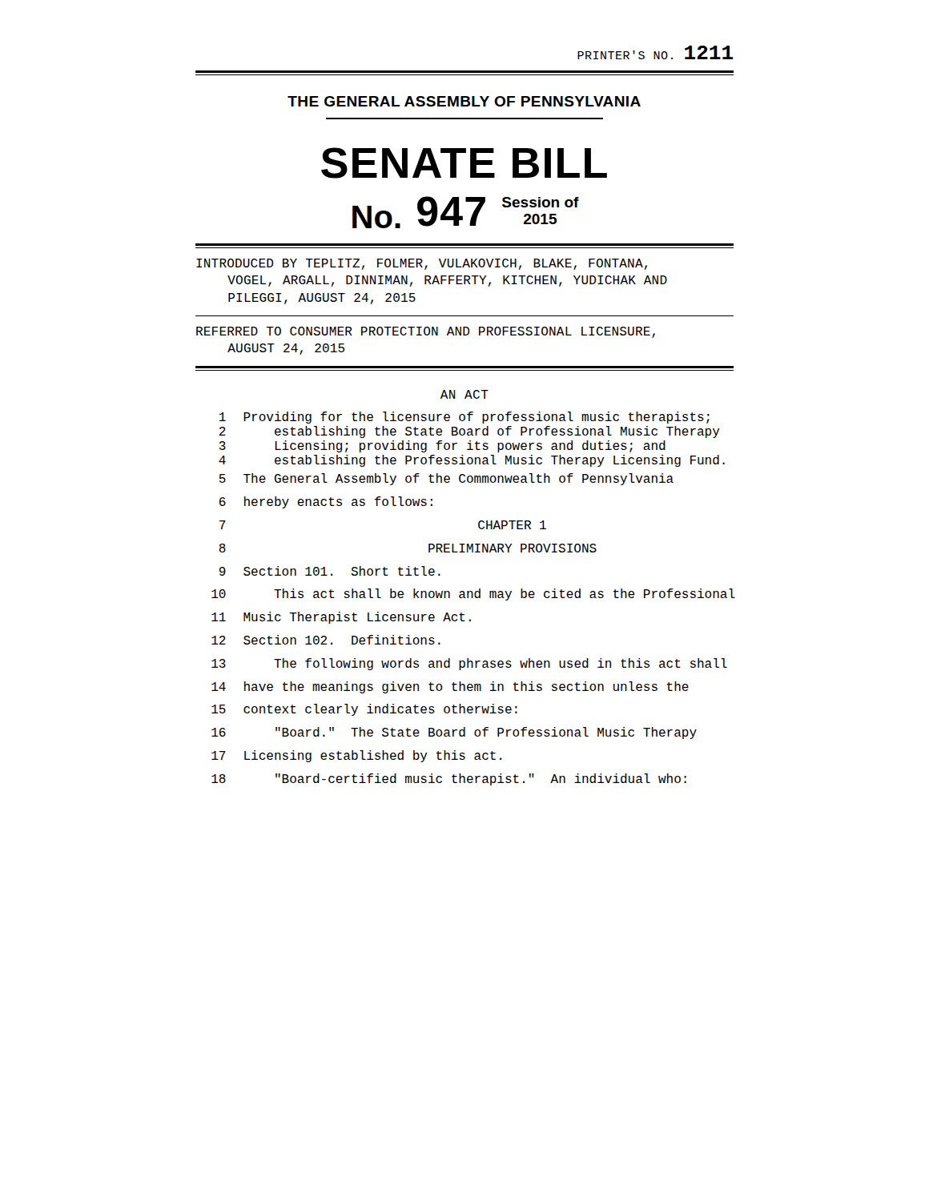PRINTER'S NO. 1211
THE GENERAL ASSEMBLY OF PENNSYLVANIA
SENATE BILL
No. 947 Session of
2015
INTRODUCED BY TEPLITZ, FOLMER, VULAKOVICH, BLAKE, FONTANA, VOGEL, ARGALL, DINNIMAN, RAFFERTY, KITCHEN, YUDICHAK AND PILEGGI, AUGUST 24, 2015
REFERRED TO CONSUMER PROTECTION AND PROFESSIONAL LICENSURE, AUGUST 24, 2015
AN ACT
Providing for the licensure of professional music therapists;
establishing the State Board of Professional Music Therapy
Licensing; providing for its powers and duties; and
establishing the Professional Music Therapy Licensing Fund.
The General Assembly of the Commonwealth of Pennsylvania
hereby enacts as follows:
CHAPTER 1
PRELIMINARY PROVISIONS
Section 101. Short title.
This act shall be known and may be cited as the Professional
Music Therapist Licensure Act.
Section 102. Definitions.
The following words and phrases when used in this act shall
have the meanings given to them in this section unless the
context clearly indicates otherwise:
"Board." The State Board of Professional Music Therapy
Licensing established by this act.
"Board-certified music therapist." An individual who: